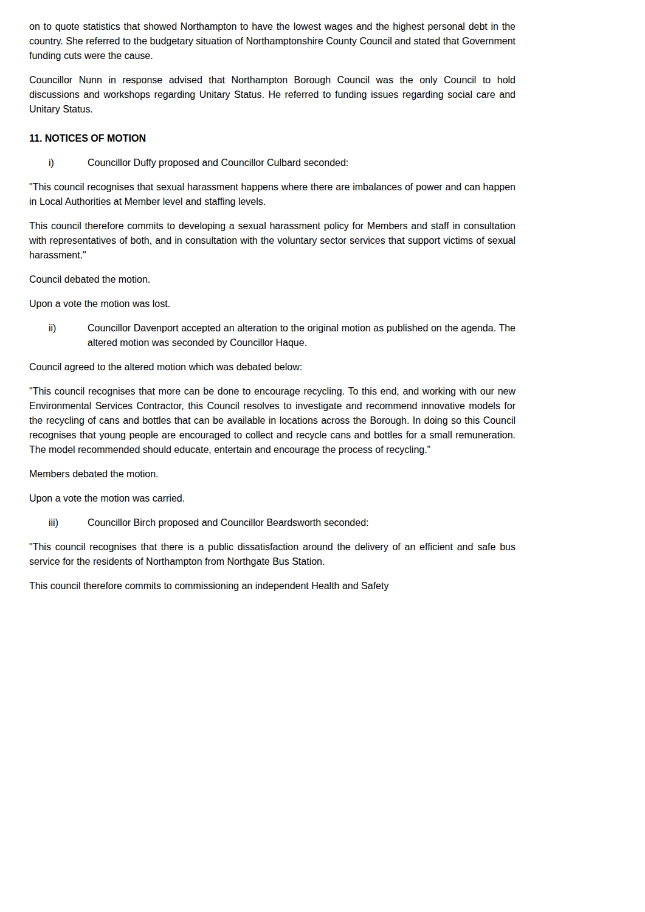on to quote statistics that showed Northampton to have the lowest wages and the highest personal debt in the country. She referred to the budgetary situation of Northamptonshire County Council and stated that Government funding cuts were the cause.
Councillor Nunn in response advised that Northampton Borough Council was the only Council to hold discussions and workshops regarding Unitary Status. He referred to funding issues regarding social care and Unitary Status.
11. NOTICES OF MOTION
i) Councillor Duffy proposed and Councillor Culbard seconded:
"This council recognises that sexual harassment happens where there are imbalances of power and can happen in Local Authorities at Member level and staffing levels.
This council therefore commits to developing a sexual harassment policy for Members and staff in consultation with representatives of both, and in consultation with the voluntary sector services that support victims of sexual harassment."
Council debated the motion.
Upon a vote the motion was lost.
ii) Councillor Davenport accepted an alteration to the original motion as published on the agenda. The altered motion was seconded by Councillor Haque.
Council agreed to the altered motion which was debated below:
"This council recognises that more can be done to encourage recycling. To this end, and working with our new Environmental Services Contractor, this Council resolves to investigate and recommend innovative models for the recycling of cans and bottles that can be available in locations across the Borough. In doing so this Council recognises that young people are encouraged to collect and recycle cans and bottles for a small remuneration. The model recommended should educate, entertain and encourage the process of recycling."
Members debated the motion.
Upon a vote the motion was carried.
iii) Councillor Birch proposed and Councillor Beardsworth seconded:
"This council recognises that there is a public dissatisfaction around the delivery of an efficient and safe bus service for the residents of Northampton from Northgate Bus Station.
This council therefore commits to commissioning an independent Health and Safety